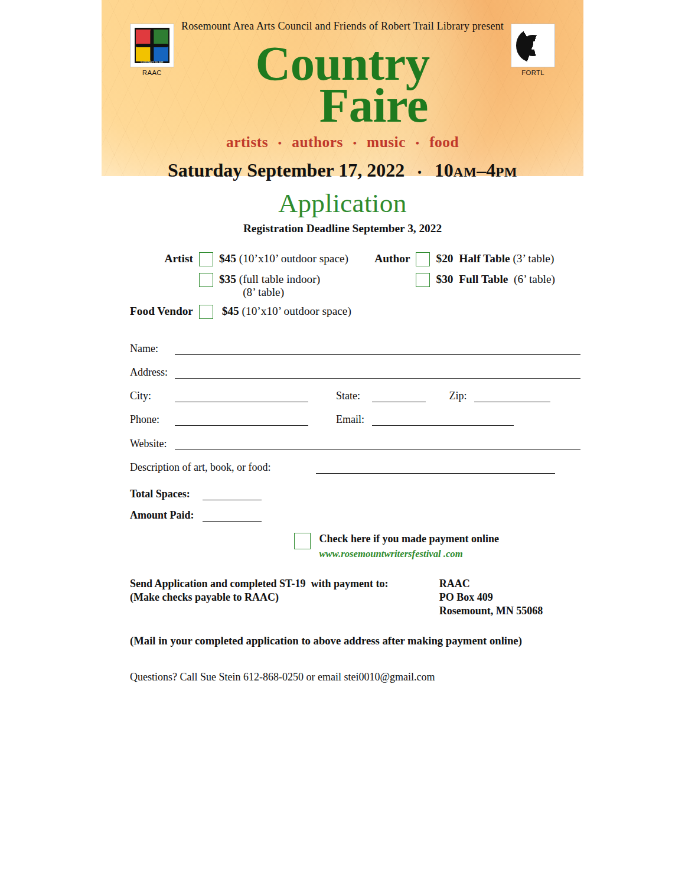Connect to Art
RAAC
FORTL
Rosemount Area Arts Council and Friends of Robert Trail Library present
Country Faire
artists • authors • music • food
Saturday September 17, 2022 • 10AM–4PM
Application
Registration Deadline September 3, 2022
| Artist | | $45 (10’x10’ outdoor space) | | Author | | $20 Half Table (3’ table) |
| | | $35 (full table indoor) (8’ table) | | | | $30 Full Table (6’ table) |
| Food Vendor | | $45 (10’x10’ outdoor space) | | |
| Name: | |
| Address: | |
| City: | | State: | | Zip: | |
| Phone: | | Email: | |
| Website: | |
| Description of art, book, or food: | |
| Total Spaces: | |
| Amount Paid: | |
Check here if you made payment online www.rosemountwritersfestival .com
| Send Application and completed ST-19 with payment to: | RAAC |
| (Make checks payable to RAAC) | PO Box 409 |
| | Rosemount, MN 55068 |
(Mail in your completed application to above address after making payment online)
Questions? Call Sue Stein 612-868-0250 or email stei0010@gmail.com